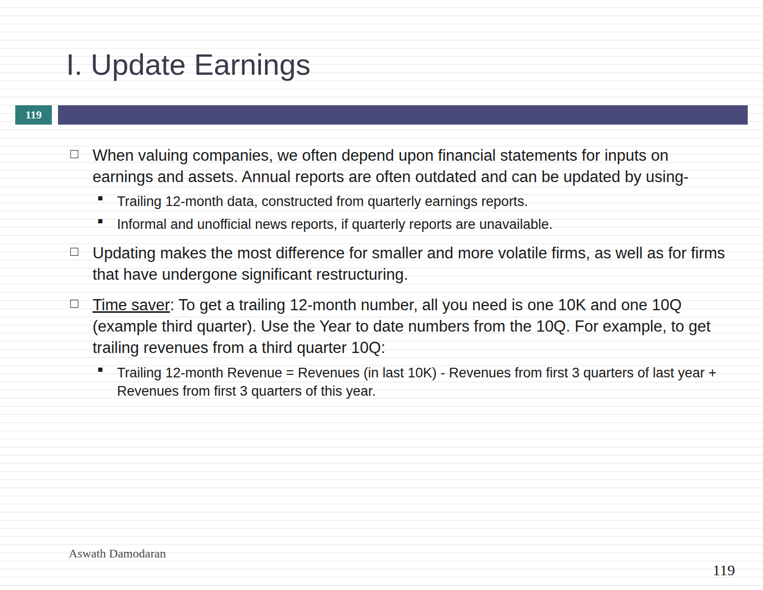I. Update Earnings
119
When valuing companies, we often depend upon financial statements for inputs on earnings and assets. Annual reports are often outdated and can be updated by using-
Trailing 12-month data, constructed from quarterly earnings reports.
Informal and unofficial news reports, if quarterly reports are unavailable.
Updating makes the most difference for smaller and more volatile firms, as well as for firms that have undergone significant restructuring.
Time saver: To get a trailing 12-month number, all you need is one 10K and one 10Q (example third quarter). Use the Year to date numbers from the 10Q. For example, to get trailing revenues from a third quarter 10Q:
Trailing 12-month Revenue = Revenues (in last 10K) - Revenues from first 3 quarters of last year + Revenues from first 3 quarters of this year.
Aswath Damodaran
119